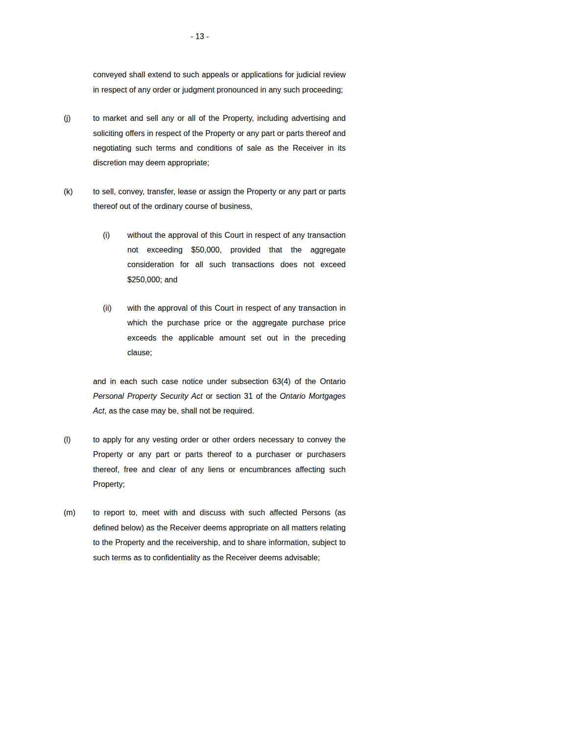- 13 -
conveyed shall extend to such appeals or applications for judicial review in respect of any order or judgment pronounced in any such proceeding;
(j)
to market and sell any or all of the Property, including advertising and soliciting offers in respect of the Property or any part or parts thereof and negotiating such terms and conditions of sale as the Receiver in its discretion may deem appropriate;
(k)
to sell, convey, transfer, lease or assign the Property or any part or parts thereof out of the ordinary course of business,
(i)
without the approval of this Court in respect of any transaction not exceeding $50,000, provided that the aggregate consideration for all such transactions does not exceed $250,000; and
(ii)
with the approval of this Court in respect of any transaction in which the purchase price or the aggregate purchase price exceeds the applicable amount set out in the preceding clause;
and in each such case notice under subsection 63(4) of the Ontario Personal Property Security Act or section 31 of the Ontario Mortgages Act, as the case may be, shall not be required.
(l)
to apply for any vesting order or other orders necessary to convey the Property or any part or parts thereof to a purchaser or purchasers thereof, free and clear of any liens or encumbrances affecting such Property;
(m)
to report to, meet with and discuss with such affected Persons (as defined below) as the Receiver deems appropriate on all matters relating to the Property and the receivership, and to share information, subject to such terms as to confidentiality as the Receiver deems advisable;